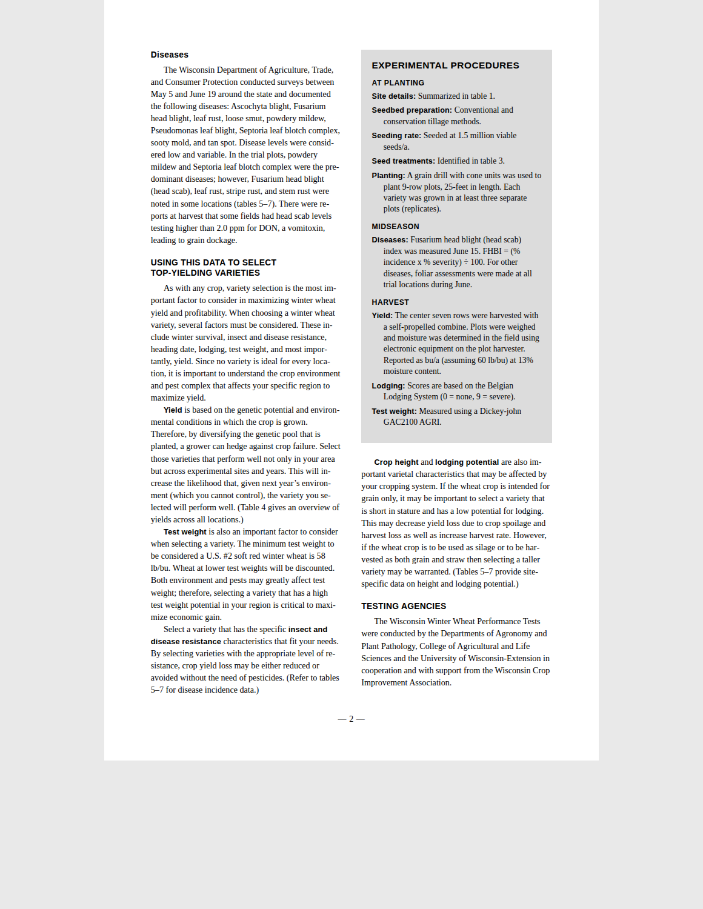Diseases
The Wisconsin Department of Agriculture, Trade, and Consumer Protection conducted surveys between May 5 and June 19 around the state and documented the following diseases: Ascochyta blight, Fusarium head blight, leaf rust, loose smut, powdery mildew, Pseudomonas leaf blight, Septoria leaf blotch complex, sooty mold, and tan spot. Disease levels were considered low and variable. In the trial plots, powdery mildew and Septoria leaf blotch complex were the predominant diseases; however, Fusarium head blight (head scab), leaf rust, stripe rust, and stem rust were noted in some locations (tables 5–7). There were reports at harvest that some fields had head scab levels testing higher than 2.0 ppm for DON, a vomitoxin, leading to grain dockage.
USING THIS DATA TO SELECT
TOP-YIELDING VARIETIES
As with any crop, variety selection is the most important factor to consider in maximizing winter wheat yield and profitability. When choosing a winter wheat variety, several factors must be considered. These include winter survival, insect and disease resistance, heading date, lodging, test weight, and most importantly, yield. Since no variety is ideal for every location, it is important to understand the crop environment and pest complex that affects your specific region to maximize yield.
Yield is based on the genetic potential and environmental conditions in which the crop is grown. Therefore, by diversifying the genetic pool that is planted, a grower can hedge against crop failure. Select those varieties that perform well not only in your area but across experimental sites and years. This will increase the likelihood that, given next year’s environment (which you cannot control), the variety you selected will perform well. (Table 4 gives an overview of yields across all locations.)
Test weight is also an important factor to consider when selecting a variety. The minimum test weight to be considered a U.S. #2 soft red winter wheat is 58 lb/bu. Wheat at lower test weights will be discounted. Both environment and pests may greatly affect test weight; therefore, selecting a variety that has a high test weight potential in your region is critical to maximize economic gain.
Select a variety that has the specific insect and disease resistance characteristics that fit your needs. By selecting varieties with the appropriate level of resistance, crop yield loss may be either reduced or avoided without the need of pesticides. (Refer to tables 5–7 for disease incidence data.)
EXPERIMENTAL PROCEDURES
AT PLANTING
Site details: Summarized in table 1.
Seedbed preparation: Conventional and conservation tillage methods.
Seeding rate: Seeded at 1.5 million viable seeds/a.
Seed treatments: Identified in table 3.
Planting: A grain drill with cone units was used to plant 9-row plots, 25-feet in length. Each variety was grown in at least three separate plots (replicates).
MIDSEASON
Diseases: Fusarium head blight (head scab) index was measured June 15. FHBI = (% incidence x % severity) ÷ 100. For other diseases, foliar assessments were made at all trial locations during June.
HARVEST
Yield: The center seven rows were harvested with a self-propelled combine. Plots were weighed and moisture was determined in the field using electronic equipment on the plot harvester. Reported as bu/a (assuming 60 lb/bu) at 13% moisture content.
Lodging: Scores are based on the Belgian Lodging System (0 = none, 9 = severe).
Test weight: Measured using a Dickey-john GAC2100 AGRI.
Crop height and lodging potential are also important varietal characteristics that may be affected by your cropping system. If the wheat crop is intended for grain only, it may be important to select a variety that is short in stature and has a low potential for lodging. This may decrease yield loss due to crop spoilage and harvest loss as well as increase harvest rate. However, if the wheat crop is to be used as silage or to be harvested as both grain and straw then selecting a taller variety may be warranted. (Tables 5–7 provide site-specific data on height and lodging potential.)
TESTING AGENCIES
The Wisconsin Winter Wheat Performance Tests were conducted by the Departments of Agronomy and Plant Pathology, College of Agricultural and Life Sciences and the University of Wisconsin-Extension in cooperation and with support from the Wisconsin Crop Improvement Association.
— 2 —